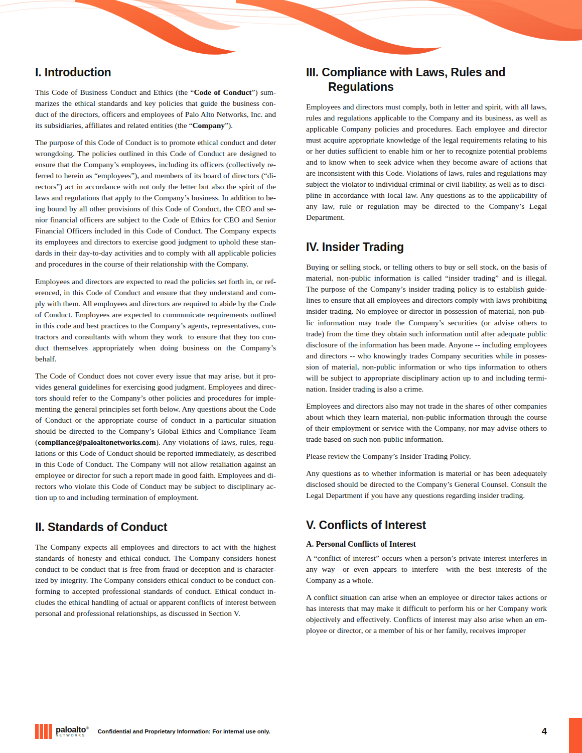I. Introduction
This Code of Business Conduct and Ethics (the “Code of Conduct”) summarizes the ethical standards and key policies that guide the business conduct of the directors, officers and employees of Palo Alto Networks, Inc. and its subsidiaries, affiliates and related entities (the “Company”).
The purpose of this Code of Conduct is to promote ethical conduct and deter wrongdoing. The policies outlined in this Code of Conduct are designed to ensure that the Company’s employees, including its officers (collectively referred to herein as “employees”), and members of its board of directors (“directors”) act in accordance with not only the letter but also the spirit of the laws and regulations that apply to the Company’s business. In addition to being bound by all other provisions of this Code of Conduct, the CEO and senior financial officers are subject to the Code of Ethics for CEO and Senior Financial Officers included in this Code of Conduct. The Company expects its employees and directors to exercise good judgment to uphold these standards in their day-to-day activities and to comply with all applicable policies and procedures in the course of their relationship with the Company.
Employees and directors are expected to read the policies set forth in, or referenced, in this Code of Conduct and ensure that they understand and comply with them. All employees and directors are required to abide by the Code of Conduct. Employees are expected to communicate requirements outlined in this code and best practices to the Company’s agents, representatives, contractors and consultants with whom they work to ensure that they too conduct themselves appropriately when doing business on the Company’s behalf.
The Code of Conduct does not cover every issue that may arise, but it provides general guidelines for exercising good judgment. Employees and directors should refer to the Company’s other policies and procedures for implementing the general principles set forth below. Any questions about the Code of Conduct or the appropriate course of conduct in a particular situation should be directed to the Company’s Global Ethics and Compliance Team (compliance@paloaltonetworks.com). Any violations of laws, rules, regulations or this Code of Conduct should be reported immediately, as described in this Code of Conduct. The Company will not allow retaliation against an employee or director for such a report made in good faith. Employees and directors who violate this Code of Conduct may be subject to disciplinary action up to and including termination of employment.
II. Standards of Conduct
The Company expects all employees and directors to act with the highest standards of honesty and ethical conduct. The Company considers honest conduct to be conduct that is free from fraud or deception and is characterized by integrity. The Company considers ethical conduct to be conduct conforming to accepted professional standards of conduct. Ethical conduct includes the ethical handling of actual or apparent conflicts of interest between personal and professional relationships, as discussed in Section V.
III. Compliance with Laws, Rules and Regulations
Employees and directors must comply, both in letter and spirit, with all laws, rules and regulations applicable to the Company and its business, as well as applicable Company policies and procedures. Each employee and director must acquire appropriate knowledge of the legal requirements relating to his or her duties sufficient to enable him or her to recognize potential problems and to know when to seek advice when they become aware of actions that are inconsistent with this Code. Violations of laws, rules and regulations may subject the violator to individual criminal or civil liability, as well as to discipline in accordance with local law. Any questions as to the applicability of any law, rule or regulation may be directed to the Company’s Legal Department.
IV. Insider Trading
Buying or selling stock, or telling others to buy or sell stock, on the basis of material, non-public information is called “insider trading” and is illegal. The purpose of the Company’s insider trading policy is to establish guidelines to ensure that all employees and directors comply with laws prohibiting insider trading. No employee or director in possession of material, non-public information may trade the Company’s securities (or advise others to trade) from the time they obtain such information until after adequate public disclosure of the information has been made. Anyone -- including employees and directors -- who knowingly trades Company securities while in possession of material, non-public information or who tips information to others will be subject to appropriate disciplinary action up to and including termination. Insider trading is also a crime.
Employees and directors also may not trade in the shares of other companies about which they learn material, non-public information through the course of their employment or service with the Company, nor may advise others to trade based on such non-public information.
Please review the Company’s Insider Trading Policy.
Any questions as to whether information is material or has been adequately disclosed should be directed to the Company’s General Counsel. Consult the Legal Department if you have any questions regarding insider trading.
V. Conflicts of Interest
A. Personal Conflicts of Interest
A “conflict of interest” occurs when a person’s private interest interferes in any way—or even appears to interfere—with the best interests of the Company as a whole.
A conflict situation can arise when an employee or director takes actions or has interests that may make it difficult to perform his or her Company work objectively and effectively. Conflicts of interest may also arise when an employee or director, or a member of his or her family, receives improper
paloalto® NETWORKS
Confidential and Proprietary Information: For internal use only.
4